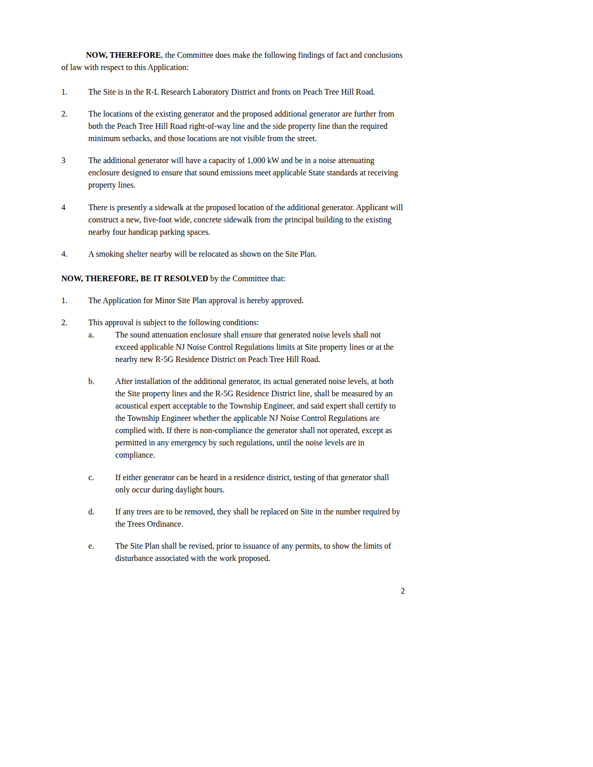NOW, THEREFORE, the Committee does make the following findings of fact and conclusions of law with respect to this Application:
1. The Site is in the R-L Research Laboratory District and fronts on Peach Tree Hill Road.
2. The locations of the existing generator and the proposed additional generator are further from both the Peach Tree Hill Road right-of-way line and the side property line than the required minimum setbacks, and those locations are not visible from the street.
3 The additional generator will have a capacity of 1,000 kW and be in a noise attenuating enclosure designed to ensure that sound emissions meet applicable State standards at receiving property lines.
4 There is presently a sidewalk at the proposed location of the additional generator. Applicant will construct a new, five-foot wide, concrete sidewalk from the principal building to the existing nearby four handicap parking spaces.
4. A smoking shelter nearby will be relocated as shown on the Site Plan.
NOW, THEREFORE, BE IT RESOLVED by the Committee that:
1. The Application for Minor Site Plan approval is hereby approved.
2. This approval is subject to the following conditions:
a. The sound attenuation enclosure shall ensure that generated noise levels shall not exceed applicable NJ Noise Control Regulations limits at Site property lines or at the nearby new R-5G Residence District on Peach Tree Hill Road.
b. After installation of the additional generator, its actual generated noise levels, at both the Site property lines and the R-5G Residence District line, shall be measured by an acoustical expert acceptable to the Township Engineer, and said expert shall certify to the Township Engineer whether the applicable NJ Noise Control Regulations are complied with. If there is non-compliance the generator shall not operated, except as permitted in any emergency by such regulations, until the noise levels are in compliance.
c. If either generator can be heard in a residence district, testing of that generator shall only occur during daylight hours.
d. If any trees are to be removed, they shall be replaced on Site in the number required by the Trees Ordinance.
e. The Site Plan shall be revised, prior to issuance of any permits, to show the limits of disturbance associated with the work proposed.
2